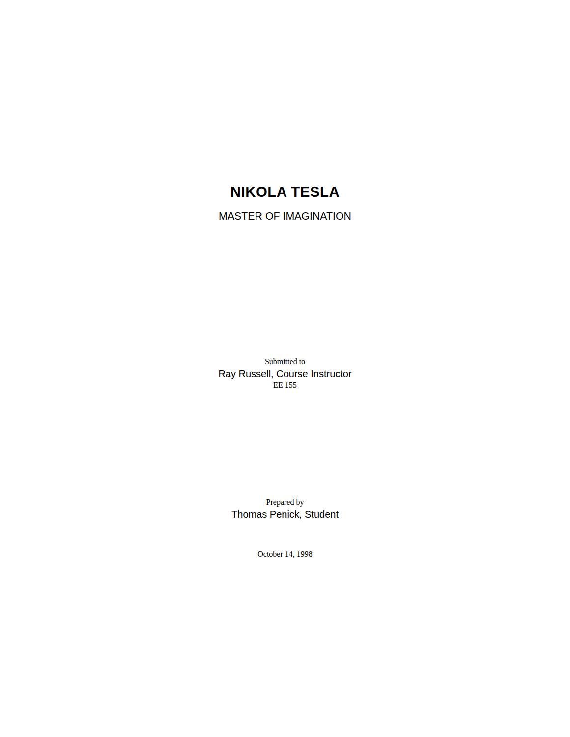NIKOLA TESLA
MASTER OF IMAGINATION
Submitted to
Ray Russell, Course Instructor
EE 155
Prepared by
Thomas Penick, Student
October 14, 1998